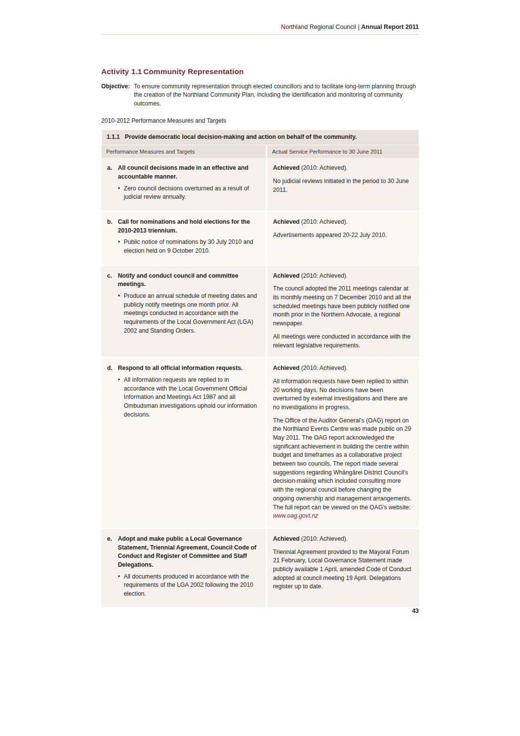Northland Regional Council | Annual Report 2011
Activity 1.1 Community Representation
Objective:
To ensure community representation through elected councillors and to facilitate long-term planning through the creation of the Northland Community Plan, including the identification and monitoring of community outcomes.
2010-2012 Performance Measures and Targets
1.1.1 Provide democratic local decision-making and action on behalf of the community.
| Performance Measures and Targets | Actual Service Performance to 30 June 2011 |
| --- | --- |
| a. All council decisions made in an effective and accountable manner. Zero council decisions overturned as a result of judicial review annually. | Achieved (2010: Achieved). No judicial reviews initiated in the period to 30 June 2011. |
| b. Call for nominations and hold elections for the 2010-2013 triennium. Public notice of nominations by 30 July 2010 and election held on 9 October 2010. | Achieved (2010: Achieved). Advertisements appeared 20-22 July 2010. |
| c. Notify and conduct council and committee meetings. Produce an annual schedule of meeting dates and publicly notify meetings one month prior. All meetings conducted in accordance with the requirements of the Local Government Act (LGA) 2002 and Standing Orders. | Achieved (2010: Achieved). The council adopted the 2011 meetings calendar at its monthly meeting on 7 December 2010 and all the scheduled meetings have been publicly notified one month prior in the Northern Advocate, a regional newspaper. All meetings were conducted in accordance with the relevant legislative requirements. |
| d. Respond to all official information requests. All information requests are replied to in accordance with the Local Government Official Information and Meetings Act 1987 and all Ombudsman investigations uphold our information decisions. | Achieved (2010: Achieved). All information requests have been replied to within 20 working days. No decisions have been overturned by external investigations and there are no investigations in progress. The Office of the Auditor General's (OAG) report on the Northland Events Centre was made public on 29 May 2011. The OAG report acknowledged the significant achievement in building the centre within budget and timeframes as a collaborative project between two councils. The report made several suggestions regarding Whāngārei District Council's decision-making which included consulting more with the regional council before changing the ongoing ownership and management arrangements. The full report can be viewed on the OAG's website: www.oag.govt.nz |
| e. Adopt and make public a Local Governance Statement, Triennial Agreement, Council Code of Conduct and Register of Committee and Staff Delegations. All documents produced in accordance with the requirements of the LGA 2002 following the 2010 election. | Achieved (2010: Achieved). Triennial Agreement provided to the Mayoral Forum 21 February, Local Governance Statement made publicly available 1 April, amended Code of Conduct adopted at council meeting 19 April. Delegations register up to date. |
43